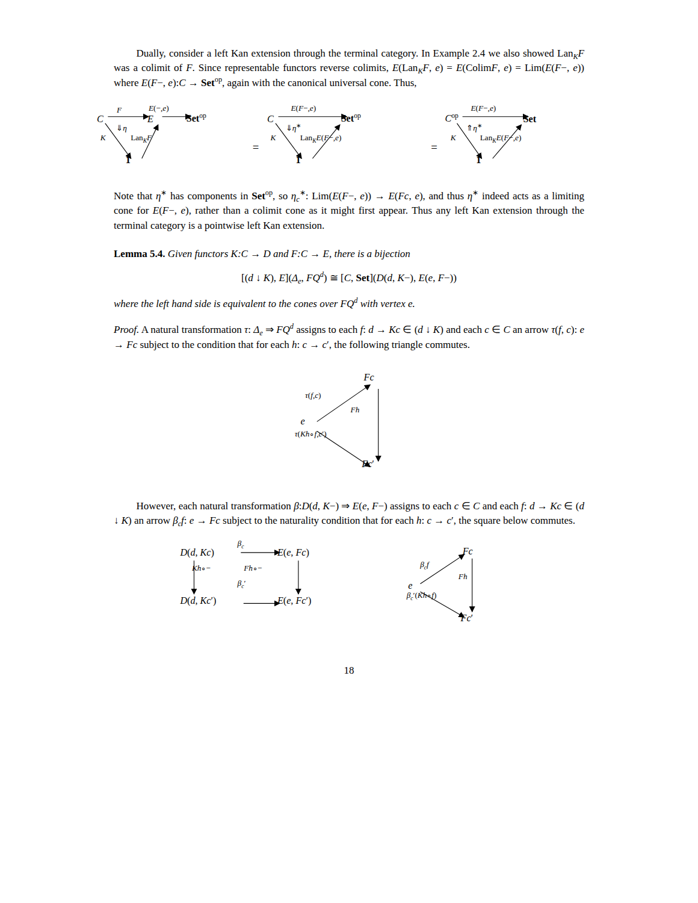Dually, consider a left Kan extension through the terminal category. In Example 2.4 we also showed LanKF was a colimit of F. Since representable functors reverse colimits, E(LanKF, e) = E(Colim F, e) = Lim(E(F−, e)) where E(F−, e):C → Setop, again with the canonical universal cone. Thus,
C E Setop F E(−,e) K ⇓η LanKF 1
=
C Setop E(F−,e) K ⇓η∗ LanKE(F−,e) 1
=
Cop Set E(F−,e) K ⇑η∗ LanKE(F−,e) 1
Note that η∗ has components in Setop, so ηc∗: Lim(E(F−, e)) → E(Fc, e), and thus η∗ indeed acts as a limiting cone for E(F−, e), rather than a colimit cone as it might first appear. Thus any left Kan extension through the terminal category is a pointwise left Kan extension.
Lemma 5.4. Given functors K:C → D and F:C → E, there is a bijection
[(d ↓ K), E](Δe, FQd) ≅ [C, Set](D(d, K−), E(e, F−))
where the left hand side is equivalent to the cones over FQd with vertex e.
Proof. A natural transformation τ: Δe ⇒ FQd assigns to each f: d → Kc ∈ (d ↓ K) and each c ∈ C an arrow τ(f, c): e → Fc subject to the condition that for each h: c → c′, the following triangle commutes.
e Fc Fc′ τ(f,c) τ(Kh∘f,c′) Fh
However, each natural transformation β:D(d, K−) ⇒ E(e, F−) assigns to each c ∈ C and each f: d → Kc ∈ (d ↓ K) an arrow βcf: e → Fc subject to the naturality condition that for each h: c → c′, the square below commutes.
D(d, Kc) E(e, Fc) D(d, Kc′) E(e, Fc′) βc βc′ Kh∘− Fh∘−
e Fc Fc′ βcf βc′(Kh∘f) Fh
18